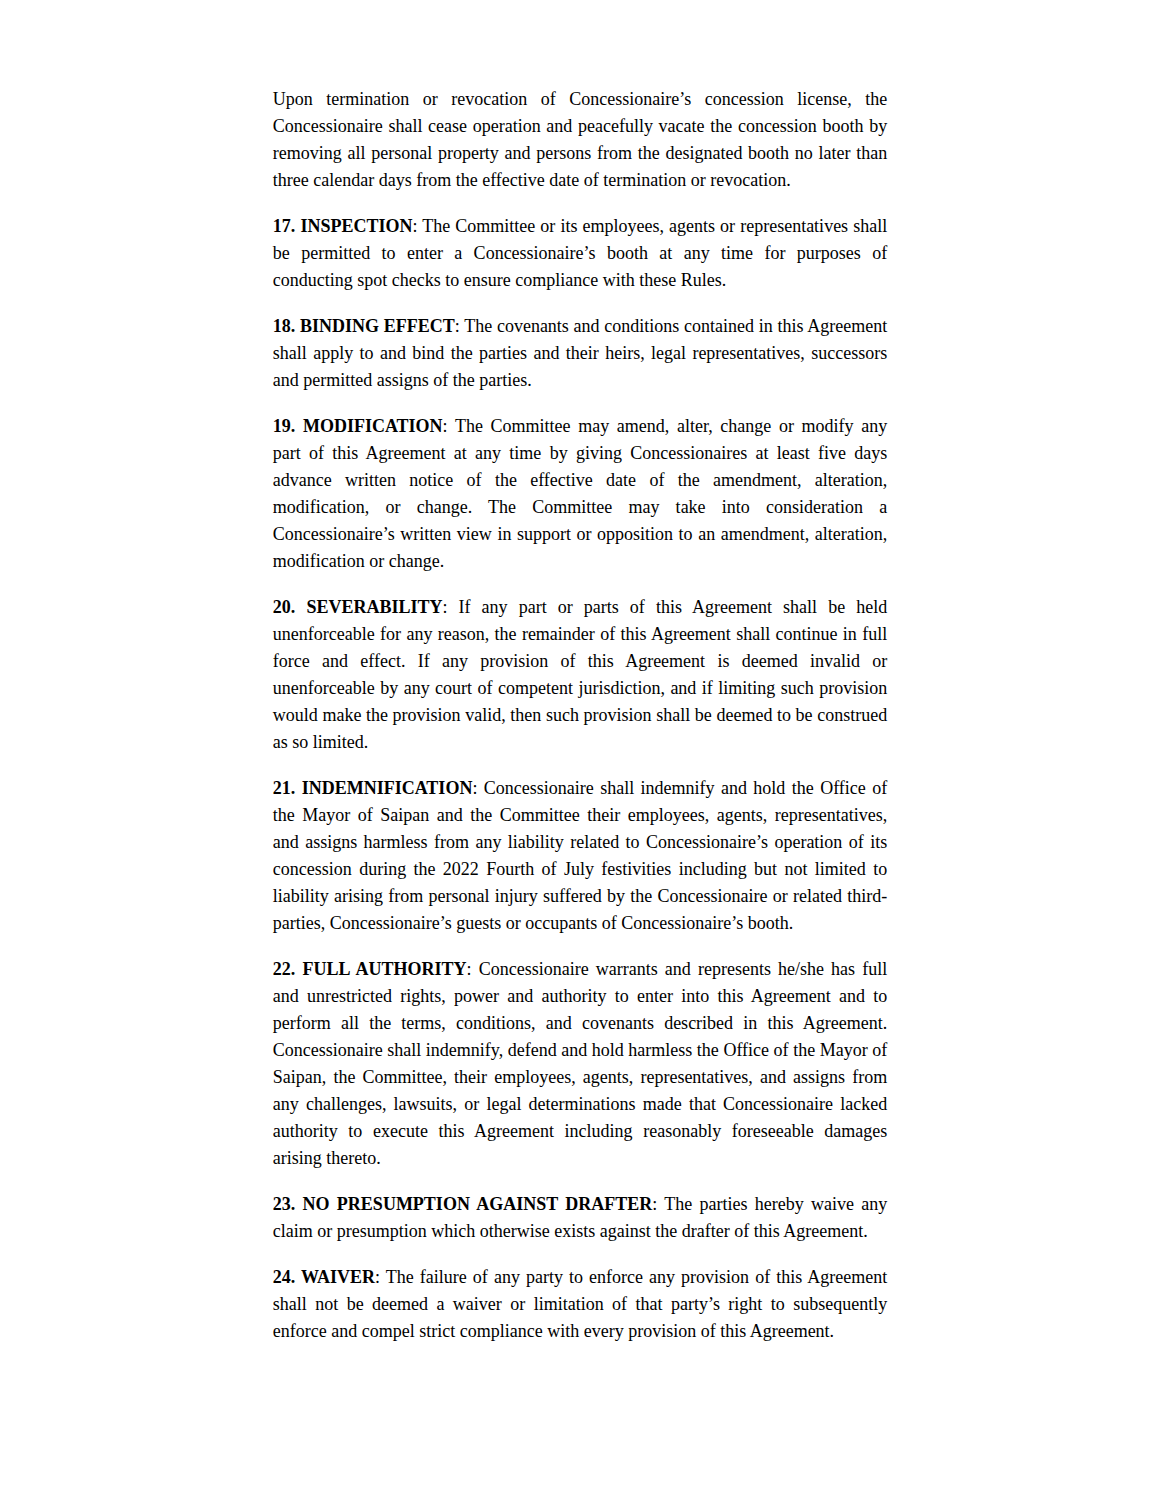Upon termination or revocation of Concessionaire’s concession license, the Concessionaire shall cease operation and peacefully vacate the concession booth by removing all personal property and persons from the designated booth no later than three calendar days from the effective date of termination or revocation.
17. INSPECTION: The Committee or its employees, agents or representatives shall be permitted to enter a Concessionaire’s booth at any time for purposes of conducting spot checks to ensure compliance with these Rules.
18. BINDING EFFECT: The covenants and conditions contained in this Agreement shall apply to and bind the parties and their heirs, legal representatives, successors and permitted assigns of the parties.
19. MODIFICATION: The Committee may amend, alter, change or modify any part of this Agreement at any time by giving Concessionaires at least five days advance written notice of the effective date of the amendment, alteration, modification, or change. The Committee may take into consideration a Concessionaire’s written view in support or opposition to an amendment, alteration, modification or change.
20. SEVERABILITY: If any part or parts of this Agreement shall be held unenforceable for any reason, the remainder of this Agreement shall continue in full force and effect. If any provision of this Agreement is deemed invalid or unenforceable by any court of competent jurisdiction, and if limiting such provision would make the provision valid, then such provision shall be deemed to be construed as so limited.
21. INDEMNIFICATION: Concessionaire shall indemnify and hold the Office of the Mayor of Saipan and the Committee their employees, agents, representatives, and assigns harmless from any liability related to Concessionaire’s operation of its concession during the 2022 Fourth of July festivities including but not limited to liability arising from personal injury suffered by the Concessionaire or related third- parties, Concessionaire’s guests or occupants of Concessionaire’s booth.
22. FULL AUTHORITY: Concessionaire warrants and represents he/she has full and unrestricted rights, power and authority to enter into this Agreement and to perform all the terms, conditions, and covenants described in this Agreement. Concessionaire shall indemnify, defend and hold harmless the Office of the Mayor of Saipan, the Committee, their employees, agents, representatives, and assigns from any challenges, lawsuits, or legal determinations made that Concessionaire lacked authority to execute this Agreement including reasonably foreseeable damages arising thereto.
23. NO PRESUMPTION AGAINST DRAFTER: The parties hereby waive any claim or presumption which otherwise exists against the drafter of this Agreement.
24. WAIVER: The failure of any party to enforce any provision of this Agreement shall not be deemed a waiver or limitation of that party’s right to subsequently enforce and compel strict compliance with every provision of this Agreement.